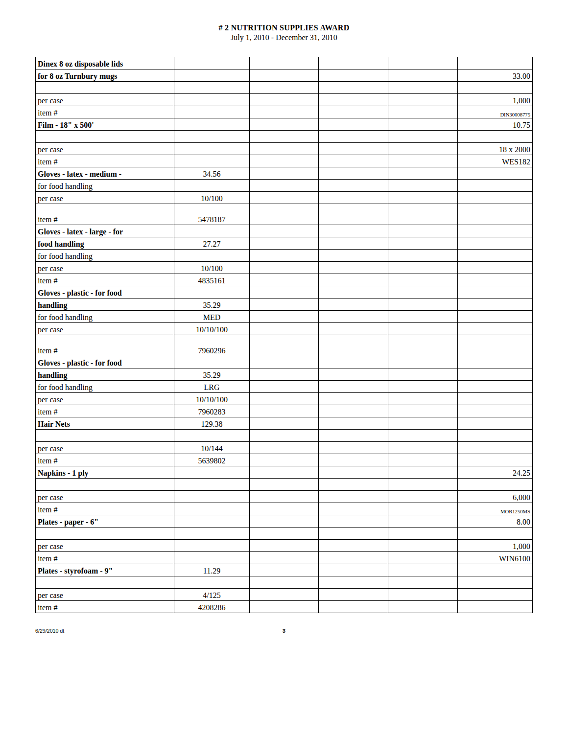# 2 NUTRITION SUPPLIES AWARD
July 1, 2010 - December 31, 2010
| Dinex 8 oz disposable lids | | | | | |
| for 8 oz Turnbury mugs | | | | | 33.00 |
| per case | | | | | 1,000 |
| item # | | | | | DIN30008775 |
| Film - 18" x 500' | | | | | 10.75 |
| per case | | | | | 18 x 2000 |
| item # | | | | | WES182 |
| Gloves - latex - medium - | 34.56 | | | | |
| for food handling | | | | | |
| per case | 10/100 | | | | |
| item # | 5478187 | | | | |
| Gloves - latex - large - for | | | | | |
| food handling | 27.27 | | | | |
| for food handling | | | | | |
| per case | 10/100 | | | | |
| item # | 4835161 | | | | |
| Gloves - plastic - for food | | | | | |
| handling | 35.29 | | | | |
| for food handling | MED | | | | |
| per case | 10/10/100 | | | | |
| item # | 7960296 | | | | |
| Gloves - plastic - for food | | | | | |
| handling | 35.29 | | | | |
| for food handling | LRG | | | | |
| per case | 10/10/100 | | | | |
| item # | 7960283 | | | | |
| Hair Nets | 129.38 | | | | |
| per case | 10/144 | | | | |
| item # | 5639802 | | | | |
| Napkins - 1 ply | | | | | 24.25 |
| per case | | | | | 6,000 |
| item # | | | | | MOR1250MS |
| Plates - paper - 6" | | | | | 8.00 |
| per case | | | | | 1,000 |
| item # | | | | | WIN6100 |
| Plates - styrofoam - 9" | 11.29 | | | | |
| per case | 4/125 | | | | |
| item # | 4208286 | | | | |
6/29/2010 dt 3